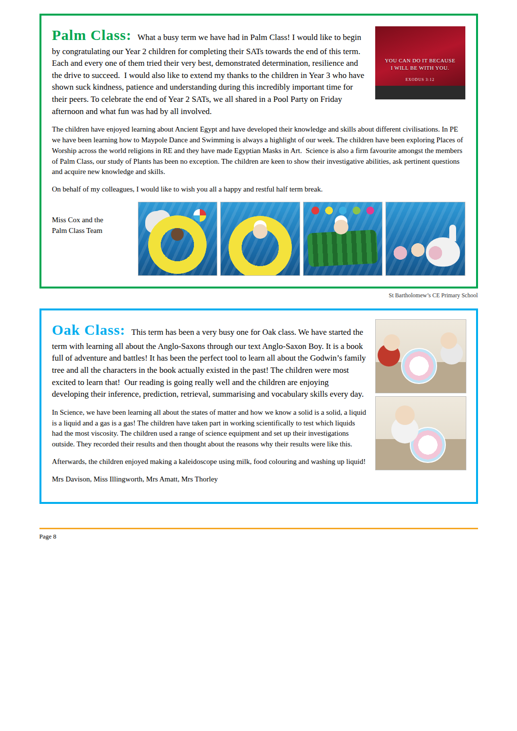You can do it because
I will be with you.
Exodus 3:12
Palm Class: What a busy term we have had in Palm Class! I would like to begin by congratulating our Year 2 children for completing their SATs towards the end of this term. Each and every one of them tried their very best, demonstrated determination, resilience and the drive to succeed. I would also like to extend my thanks to the children in Year 3 who have shown suck kindness, patience and understanding during this incredibly important time for their peers. To celebrate the end of Year 2 SATs, we all shared in a Pool Party on Friday afternoon and what fun was had by all involved.
The children have enjoyed learning about Ancient Egypt and have developed their knowledge and skills about different civilisations. In PE we have been learning how to Maypole Dance and Swimming is always a highlight of our week. The children have been exploring Places of Worship across the world religions in RE and they have made Egyptian Masks in Art. Science is also a firm favourite amongst the members of Palm Class, our study of Plants has been no exception. The children are keen to show their investigative abilities, ask pertinent questions and acquire new knowledge and skills.
On behalf of my colleagues, I would like to wish you all a happy and restful half term break.
Miss Cox and the
Palm Class Team
St Bartholomew’s CE Primary School
Oak Class: This term has been a very busy one for Oak class. We have started the term with learning all about the Anglo-Saxons through our text Anglo-Saxon Boy. It is a book full of adventure and battles! It has been the perfect tool to learn all about the Godwin’s family tree and all the characters in the book actually existed in the past! The children were most excited to learn that! Our reading is going really well and the children are enjoying developing their inference, prediction, retrieval, summarising and vocabulary skills every day.
In Science, we have been learning all about the states of matter and how we know a solid is a solid, a liquid is a liquid and a gas is a gas! The children have taken part in working scientifically to test which liquids had the most viscosity. The children used a range of science equipment and set up their investigations outside. They recorded their results and then thought about the reasons why their results were like this.
Afterwards, the children enjoyed making a kaleidoscope using milk, food colouring and washing up liquid!
Mrs Davison, Miss Illingworth, Mrs Amatt, Mrs Thorley
Page 8